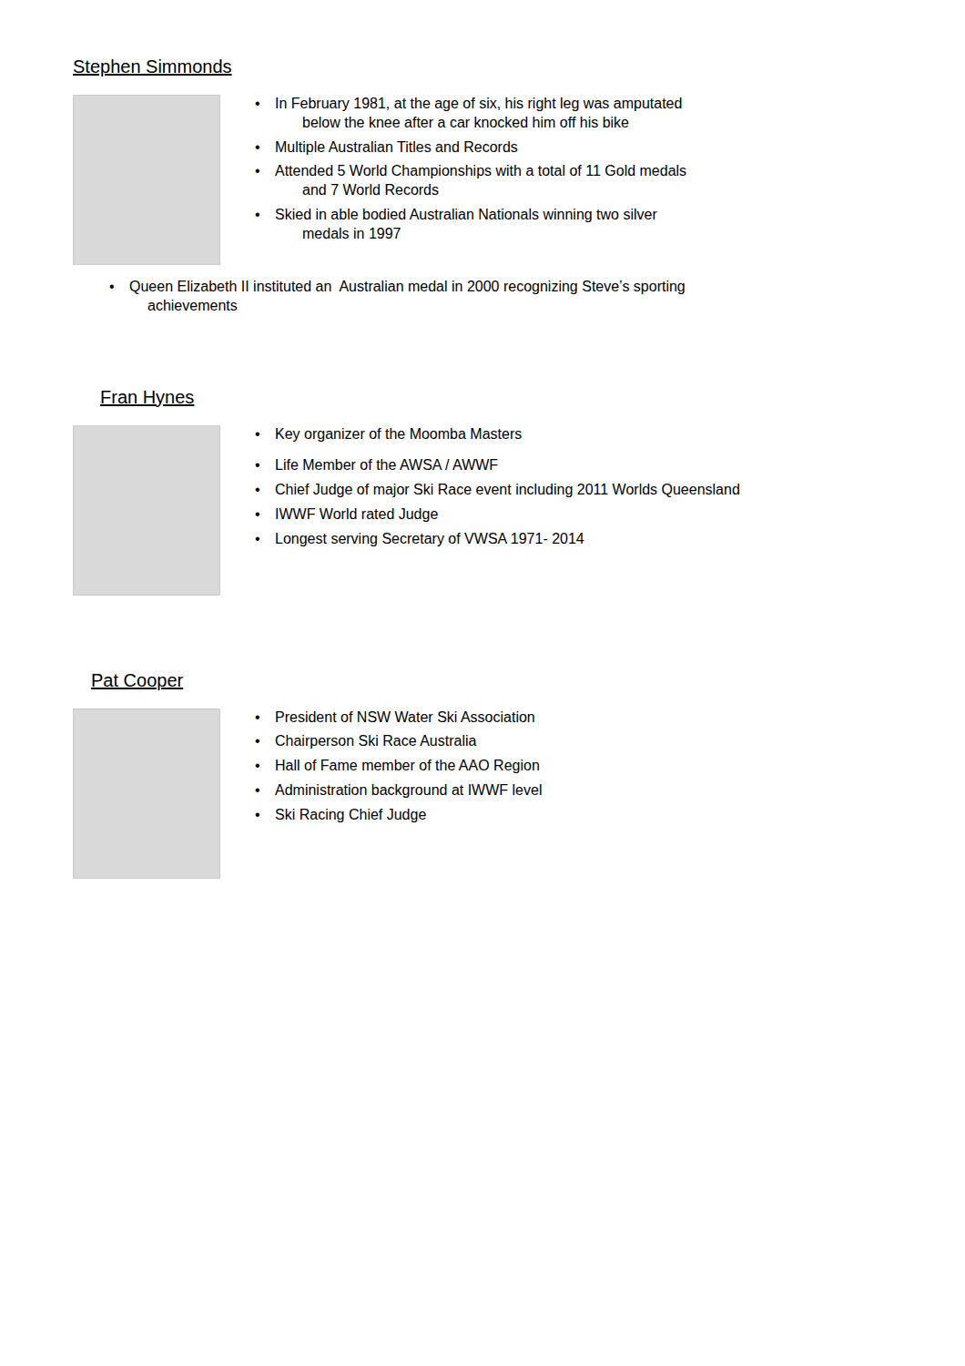Stephen Simmonds
In February 1981, at the age of six, his right leg was amputated below the knee after a car knocked him off his bike
Multiple Australian Titles and Records
Attended 5 World Championships with a total of 11 Gold medals and 7 World Records
Skied in able bodied Australian Nationals winning two silver medals in 1997
Queen Elizabeth II instituted an Australian medal in 2000 recognizing Steve’s sporting achievements
Fran Hynes
Key organizer of the Moomba Masters
Life Member of the AWSA / AWWF
Chief Judge of major Ski Race event including 2011 Worlds Queensland
IWWF World rated Judge
Longest serving Secretary of VWSA 1971- 2014
Pat Cooper
President of NSW Water Ski Association
Chairperson Ski Race Australia
Hall of Fame member of the AAO Region
Administration background at IWWF level
Ski Racing Chief Judge